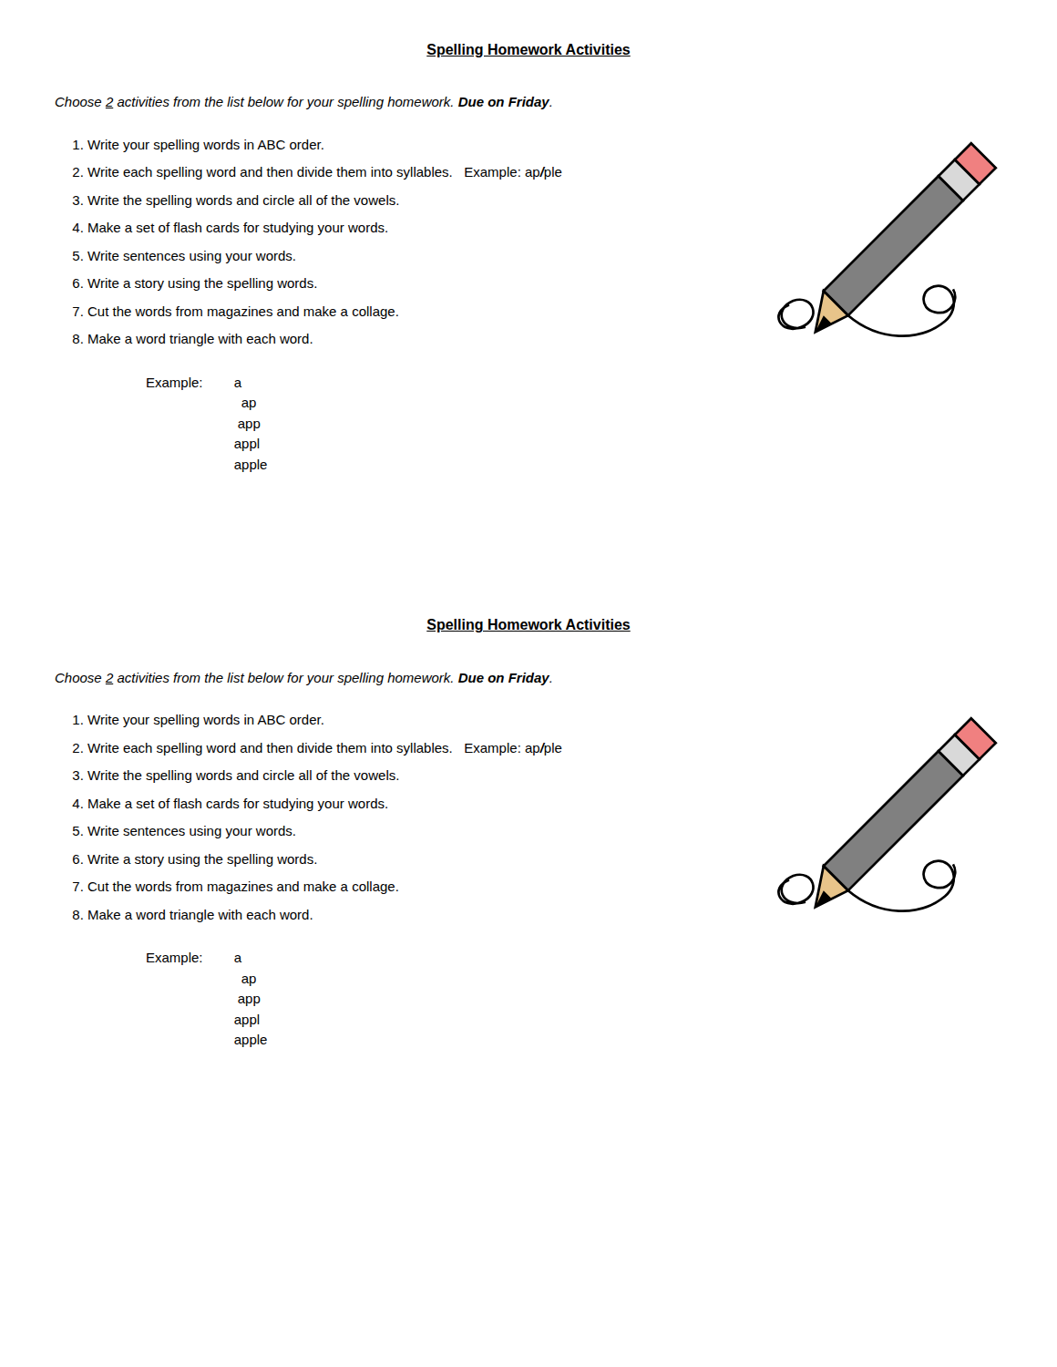Spelling Homework Activities
Choose 2 activities from the list below for your spelling homework. Due on Friday.
Write your spelling words in ABC order.
Write each spelling word and then divide them into syllables. Example: ap/ple
Write the spelling words and circle all of the vowels.
Make a set of flash cards for studying your words.
Write sentences using your words.
Write a story using the spelling words.
Cut the words from magazines and make a collage.
Make a word triangle with each word.
Example:
a
ap
app
appl
apple
Spelling Homework Activities
Choose 2 activities from the list below for your spelling homework. Due on Friday.
Write your spelling words in ABC order.
Write each spelling word and then divide them into syllables. Example: ap/ple
Write the spelling words and circle all of the vowels.
Make a set of flash cards for studying your words.
Write sentences using your words.
Write a story using the spelling words.
Cut the words from magazines and make a collage.
Make a word triangle with each word.
Example:
a
ap
app
appl
apple